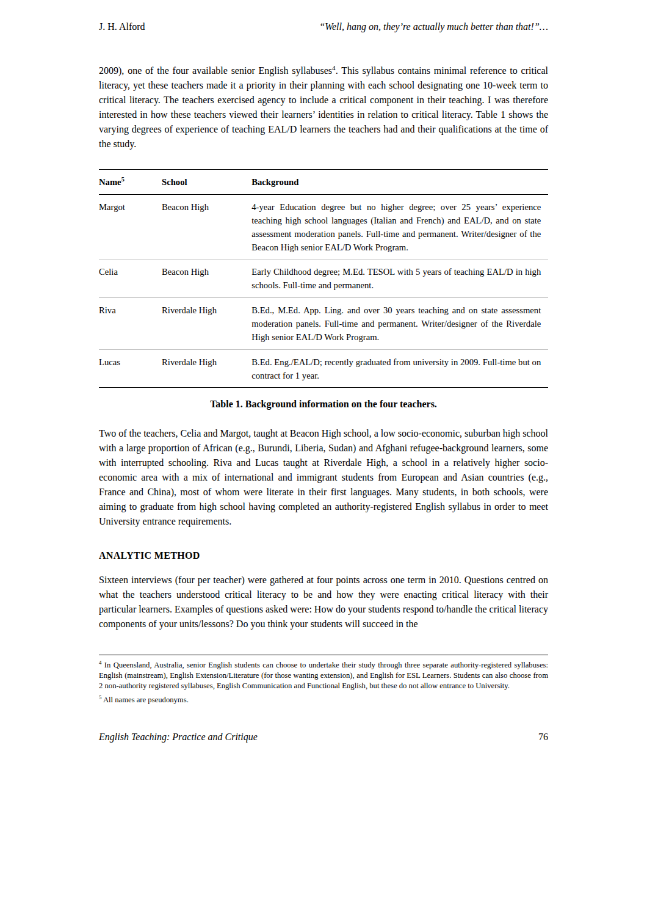J. H. Alford “Well, hang on, they’re actually much better than that!”…
2009), one of the four available senior English syllabuses4. This syllabus contains minimal reference to critical literacy, yet these teachers made it a priority in their planning with each school designating one 10-week term to critical literacy. The teachers exercised agency to include a critical component in their teaching. I was therefore interested in how these teachers viewed their learners’ identities in relation to critical literacy. Table 1 shows the varying degrees of experience of teaching EAL/D learners the teachers had and their qualifications at the time of the study.
| Name 5 | School | Background |
| --- | --- | --- |
| Margot | Beacon High | 4-year Education degree but no higher degree; over 25 years’ experience teaching high school languages (Italian and French) and EAL/D, and on state assessment moderation panels. Full-time and permanent. Writer/designer of the Beacon High senior EAL/D Work Program. |
| Celia | Beacon High | Early Childhood degree; M.Ed. TESOL with 5 years of teaching EAL/D in high schools. Full-time and permanent. |
| Riva | Riverdale High | B.Ed., M.Ed. App. Ling. and over 30 years teaching and on state assessment moderation panels. Full-time and permanent. Writer/designer of the Riverdale High senior EAL/D Work Program. |
| Lucas | Riverdale High | B.Ed. Eng./EAL/D; recently graduated from university in 2009. Full-time but on contract for 1 year. |
Table 1. Background information on the four teachers.
Two of the teachers, Celia and Margot, taught at Beacon High school, a low socio-economic, suburban high school with a large proportion of African (e.g., Burundi, Liberia, Sudan) and Afghani refugee-background learners, some with interrupted schooling. Riva and Lucas taught at Riverdale High, a school in a relatively higher socio-economic area with a mix of international and immigrant students from European and Asian countries (e.g., France and China), most of whom were literate in their first languages. Many students, in both schools, were aiming to graduate from high school having completed an authority-registered English syllabus in order to meet University entrance requirements.
Analytic Method
Sixteen interviews (four per teacher) were gathered at four points across one term in 2010. Questions centred on what the teachers understood critical literacy to be and how they were enacting critical literacy with their particular learners. Examples of questions asked were: How do your students respond to/handle the critical literacy components of your units/lessons? Do you think your students will succeed in the
4 In Queensland, Australia, senior English students can choose to undertake their study through three separate authority-registered syllabuses: English (mainstream), English Extension/Literature (for those wanting extension), and English for ESL Learners. Students can also choose from 2 non-authority registered syllabuses, English Communication and Functional English, but these do not allow entrance to University.
5 All names are pseudonyms.
English Teaching: Practice and Critique 76